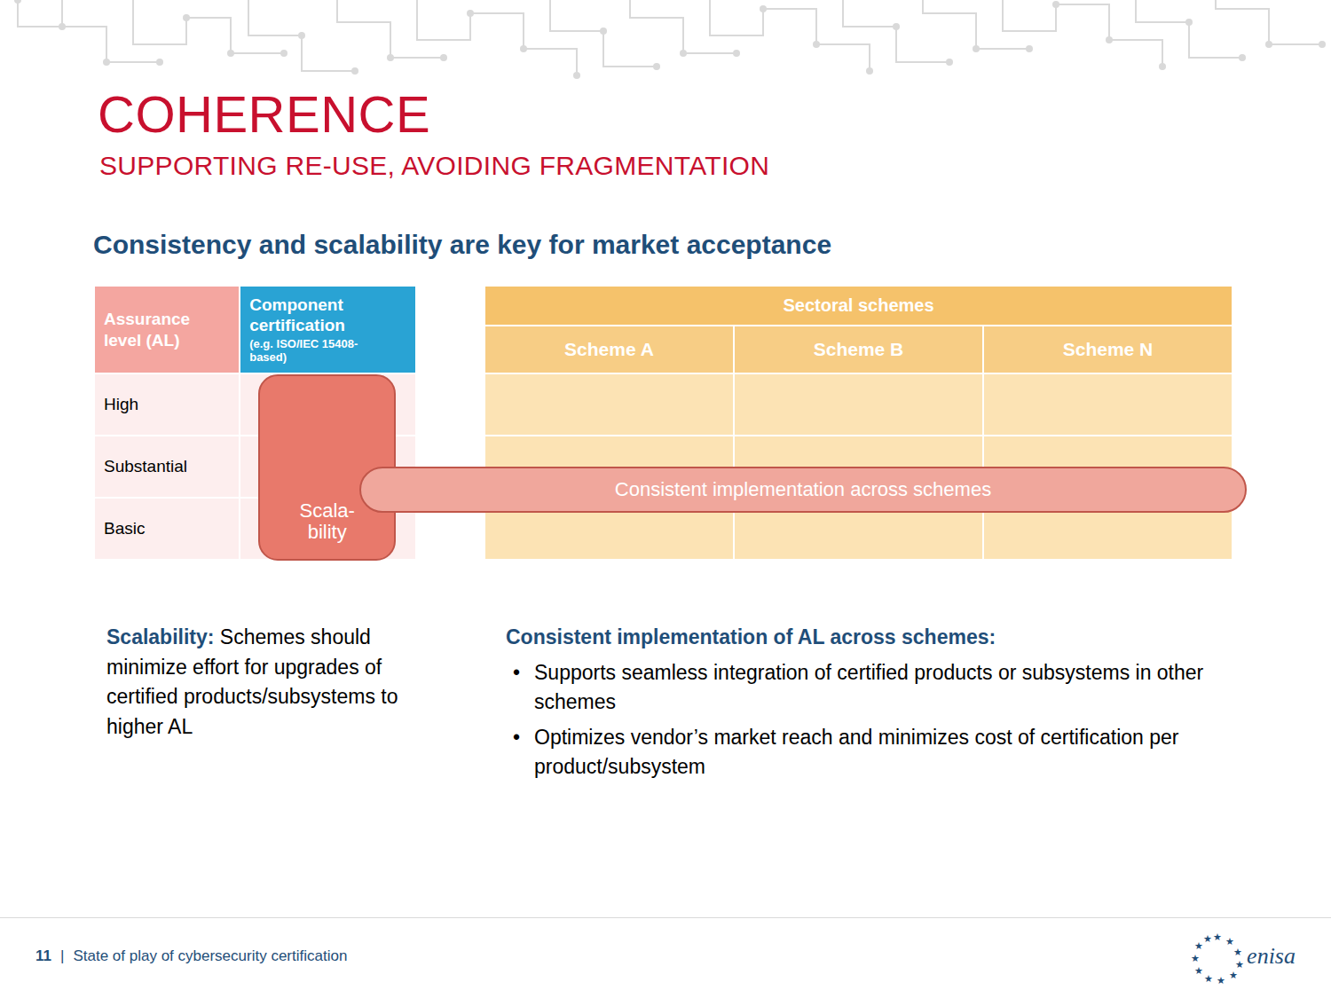COHERENCE
SUPPORTING RE-USE, AVOIDING FRAGMENTATION
Consistency and scalability are key for market acceptance
| Assurance level (AL) | Component certification (e.g. ISO/IEC 15408- based) |
| --- | --- |
| High | Scala- bility |
| Substantial | |
| Basic | |
| Sectoral schemes |
| --- |
| Scheme A | Scheme B | Scheme N |
Consistent implementation across schemes
Scalability: Schemes should minimize effort for upgrades of certified products/subsystems to higher AL
Consistent implementation of AL across schemes:
Supports seamless integration of certified products or subsystems in other schemes
Optimizes vendor’s market reach and minimizes cost of certification per product/subsystem
11 | State of play of cybersecurity certification
★ ★ ★ ★ ★ ★ ★ ★ ★ ★ ★
enisa